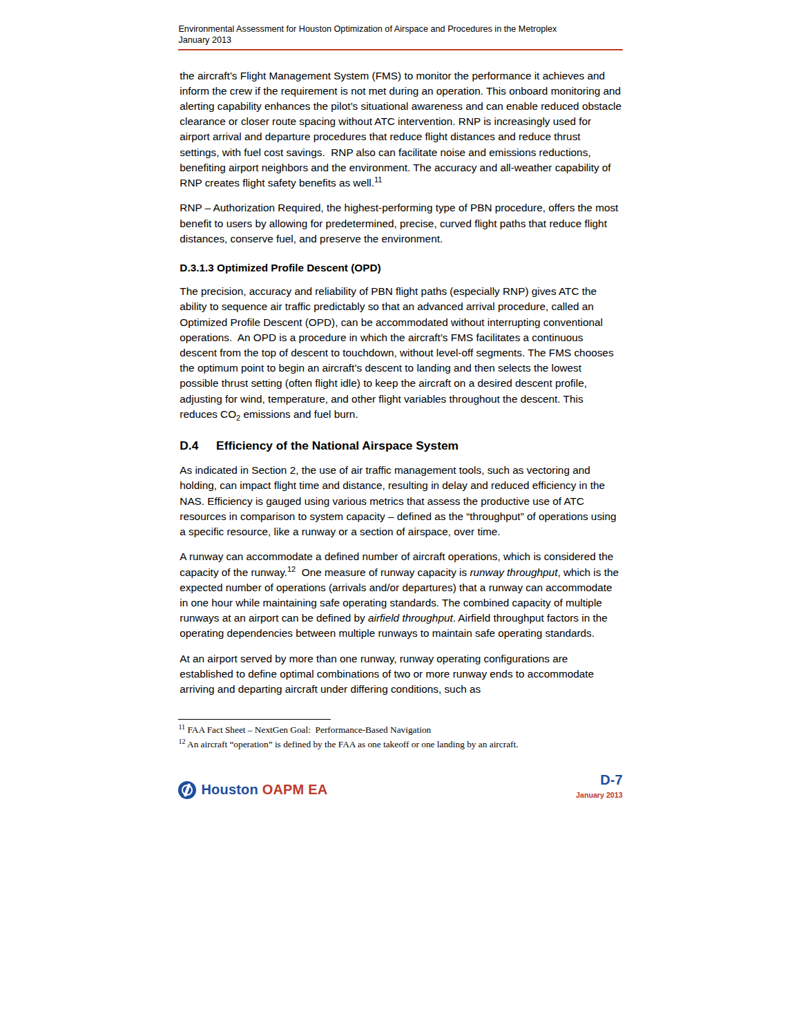Environmental Assessment for Houston Optimization of Airspace and Procedures in the Metroplex January 2013
the aircraft’s Flight Management System (FMS) to monitor the performance it achieves and inform the crew if the requirement is not met during an operation. This onboard monitoring and alerting capability enhances the pilot’s situational awareness and can enable reduced obstacle clearance or closer route spacing without ATC intervention. RNP is increasingly used for airport arrival and departure procedures that reduce flight distances and reduce thrust settings, with fuel cost savings. RNP also can facilitate noise and emissions reductions, benefiting airport neighbors and the environment. The accuracy and all-weather capability of RNP creates flight safety benefits as well.11
RNP – Authorization Required, the highest-performing type of PBN procedure, offers the most benefit to users by allowing for predetermined, precise, curved flight paths that reduce flight distances, conserve fuel, and preserve the environment.
D.3.1.3 Optimized Profile Descent (OPD)
The precision, accuracy and reliability of PBN flight paths (especially RNP) gives ATC the ability to sequence air traffic predictably so that an advanced arrival procedure, called an Optimized Profile Descent (OPD), can be accommodated without interrupting conventional operations. An OPD is a procedure in which the aircraft’s FMS facilitates a continuous descent from the top of descent to touchdown, without level-off segments. The FMS chooses the optimum point to begin an aircraft’s descent to landing and then selects the lowest possible thrust setting (often flight idle) to keep the aircraft on a desired descent profile, adjusting for wind, temperature, and other flight variables throughout the descent. This reduces CO2 emissions and fuel burn.
D.4 Efficiency of the National Airspace System
As indicated in Section 2, the use of air traffic management tools, such as vectoring and holding, can impact flight time and distance, resulting in delay and reduced efficiency in the NAS. Efficiency is gauged using various metrics that assess the productive use of ATC resources in comparison to system capacity – defined as the “throughput” of operations using a specific resource, like a runway or a section of airspace, over time.
A runway can accommodate a defined number of aircraft operations, which is considered the capacity of the runway.12 One measure of runway capacity is runway throughput, which is the expected number of operations (arrivals and/or departures) that a runway can accommodate in one hour while maintaining safe operating standards. The combined capacity of multiple runways at an airport can be defined by airfield throughput. Airfield throughput factors in the operating dependencies between multiple runways to maintain safe operating standards.
At an airport served by more than one runway, runway operating configurations are established to define optimal combinations of two or more runway ends to accommodate arriving and departing aircraft under differing conditions, such as
11 FAA Fact Sheet – NextGen Goal: Performance-Based Navigation
12 An aircraft “operation” is defined by the FAA as one takeoff or one landing by an aircraft.
Houston OAPM EA
D-7 January 2013